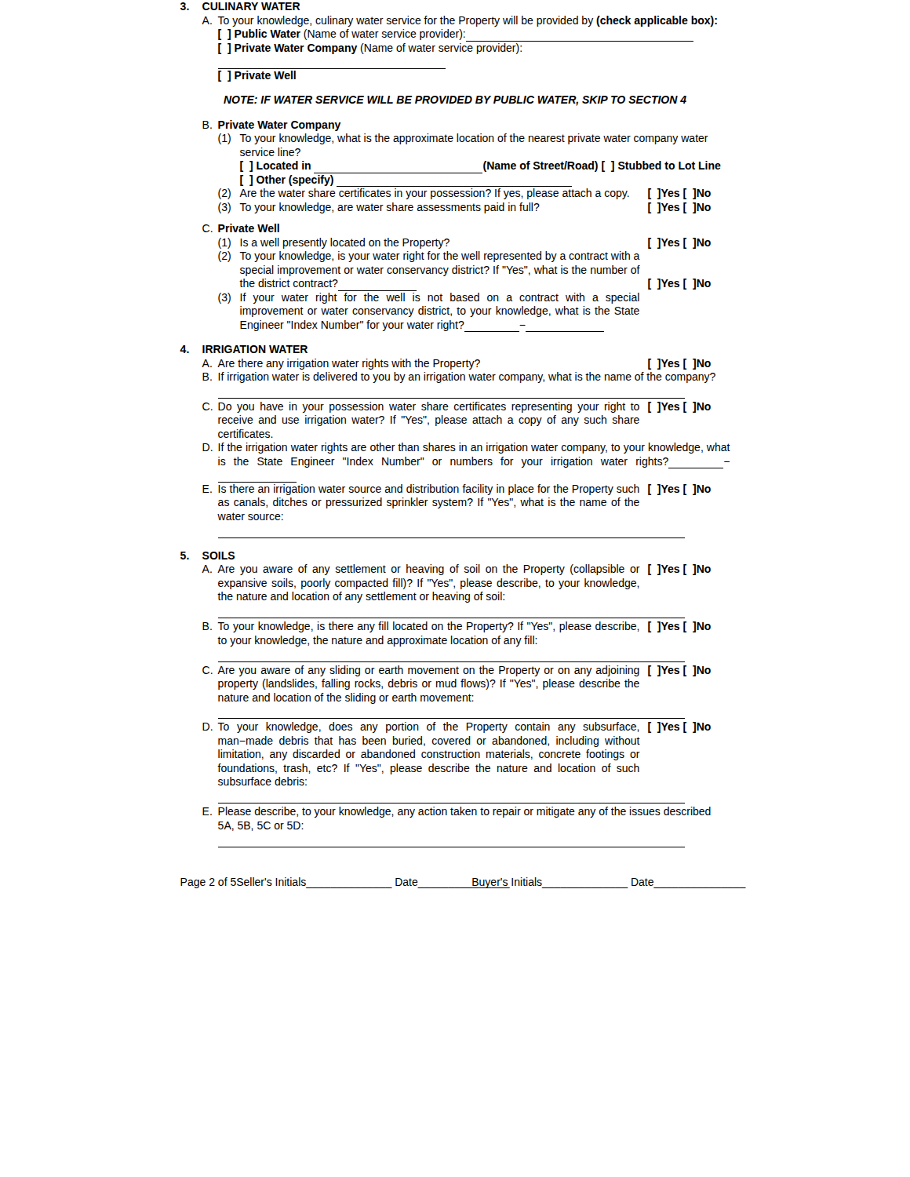3. CULINARY WATER
A. To your knowledge, culinary water service for the Property will be provided by (check applicable box):
[ ] Public Water (Name of water service provider):
[ ] Private Water Company (Name of water service provider):
[ ] Private Well
NOTE: IF WATER SERVICE WILL BE PROVIDED BY PUBLIC WATER, SKIP TO SECTION 4
B. Private Water Company
(1) To your knowledge, what is the approximate location of the nearest private water company water service line?
[ ] Located in (Name of Street/Road) [ ] Stubbed to Lot Line
[ ] Other (specify)
(2) Are the water share certificates in your possession? If yes, please attach a copy.
[ ]Yes [ ]No
(3) To your knowledge, are water share assessments paid in full?
[ ]Yes [ ]No
C. Private Well
(1) Is a well presently located on the Property?
[ ]Yes [ ]No
(2) To your knowledge, is your water right for the well represented by a contract with a special improvement or water conservancy district? If "Yes", what is the number of the district contract?
[ ]Yes [ ]No
(3) If your water right for the well is not based on a contract with a special improvement or water conservancy district, to your knowledge, what is the State Engineer "Index Number" for your water right? −
4. IRRIGATION WATER
A. Are there any irrigation water rights with the Property?
[ ]Yes [ ]No
B. If irrigation water is delivered to you by an irrigation water company, what is the name of the company?
C. Do you have in your possession water share certificates representing your right to receive and use irrigation water? If "Yes", please attach a copy of any such share certificates.
[ ]Yes [ ]No
D. If the irrigation water rights are other than shares in an irrigation water company, to your knowledge, what is the State Engineer "Index Number" or numbers for your irrigation water rights? −
E. Is there an irrigation water source and distribution facility in place for the Property such as canals, ditches or pressurized sprinkler system? If "Yes", what is the name of the water source:
[ ]Yes [ ]No
5. SOILS
A. Are you aware of any settlement or heaving of soil on the Property (collapsible or expansive soils, poorly compacted fill)? If "Yes", please describe, to your knowledge, the nature and location of any settlement or heaving of soil:
[ ]Yes [ ]No
B. To your knowledge, is there any fill located on the Property? If "Yes", please describe, to your knowledge, the nature and approximate location of any fill:
[ ]Yes [ ]No
C. Are you aware of any sliding or earth movement on the Property or on any adjoining property (landslides, falling rocks, debris or mud flows)? If "Yes", please describe the nature and location of the sliding or earth movement:
[ ]Yes [ ]No
D. To your knowledge, does any portion of the Property contain any subsurface, man−made debris that has been buried, covered or abandoned, including without limitation, any discarded or abandoned construction materials, concrete footings or foundations, trash, etc? If "Yes", please describe the nature and location of such subsurface debris:
[ ]Yes [ ]No
E. Please describe, to your knowledge, any action taken to repair or mitigate any of the issues described 5A, 5B, 5C or 5D:
Page 2 of 5 Seller's Initials______________ Date_______________ Buyer's Initials______________ Date_______________